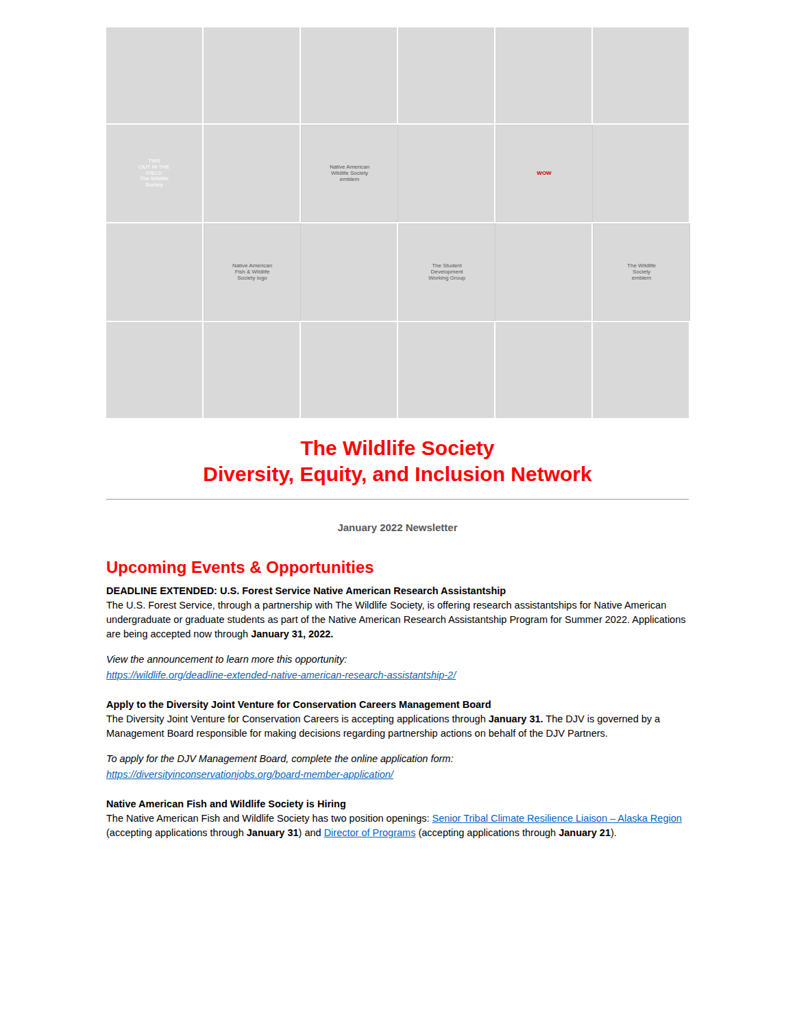TWS
OUT IN THE FIELD
The Wildlife Society
Native American
Wildlife Society
emblem
WOW
Native American
Fish & Wildlife
Society logo
The Student
Development
Working Group
The Wildlife
Society
emblem
The Wildlife Society
Diversity, Equity, and Inclusion Network
January 2022 Newsletter
Upcoming Events & Opportunities
DEADLINE EXTENDED: U.S. Forest Service Native American Research Assistantship
The U.S. Forest Service, through a partnership with The Wildlife Society, is offering research assistantships for Native American undergraduate or graduate students as part of the Native American Research Assistantship Program for Summer 2022. Applications are being accepted now through January 31, 2022.
View the announcement to learn more this opportunity:
https://wildlife.org/deadline-extended-native-american-research-assistantship-2/
Apply to the Diversity Joint Venture for Conservation Careers Management Board
The Diversity Joint Venture for Conservation Careers is accepting applications through January 31. The DJV is governed by a Management Board responsible for making decisions regarding partnership actions on behalf of the DJV Partners.
To apply for the DJV Management Board, complete the online application form:
https://diversityinconservationjobs.org/board-member-application/
Native American Fish and Wildlife Society is Hiring
The Native American Fish and Wildlife Society has two position openings: Senior Tribal Climate Resilience Liaison – Alaska Region (accepting applications through January 31) and Director of Programs (accepting applications through January 21).